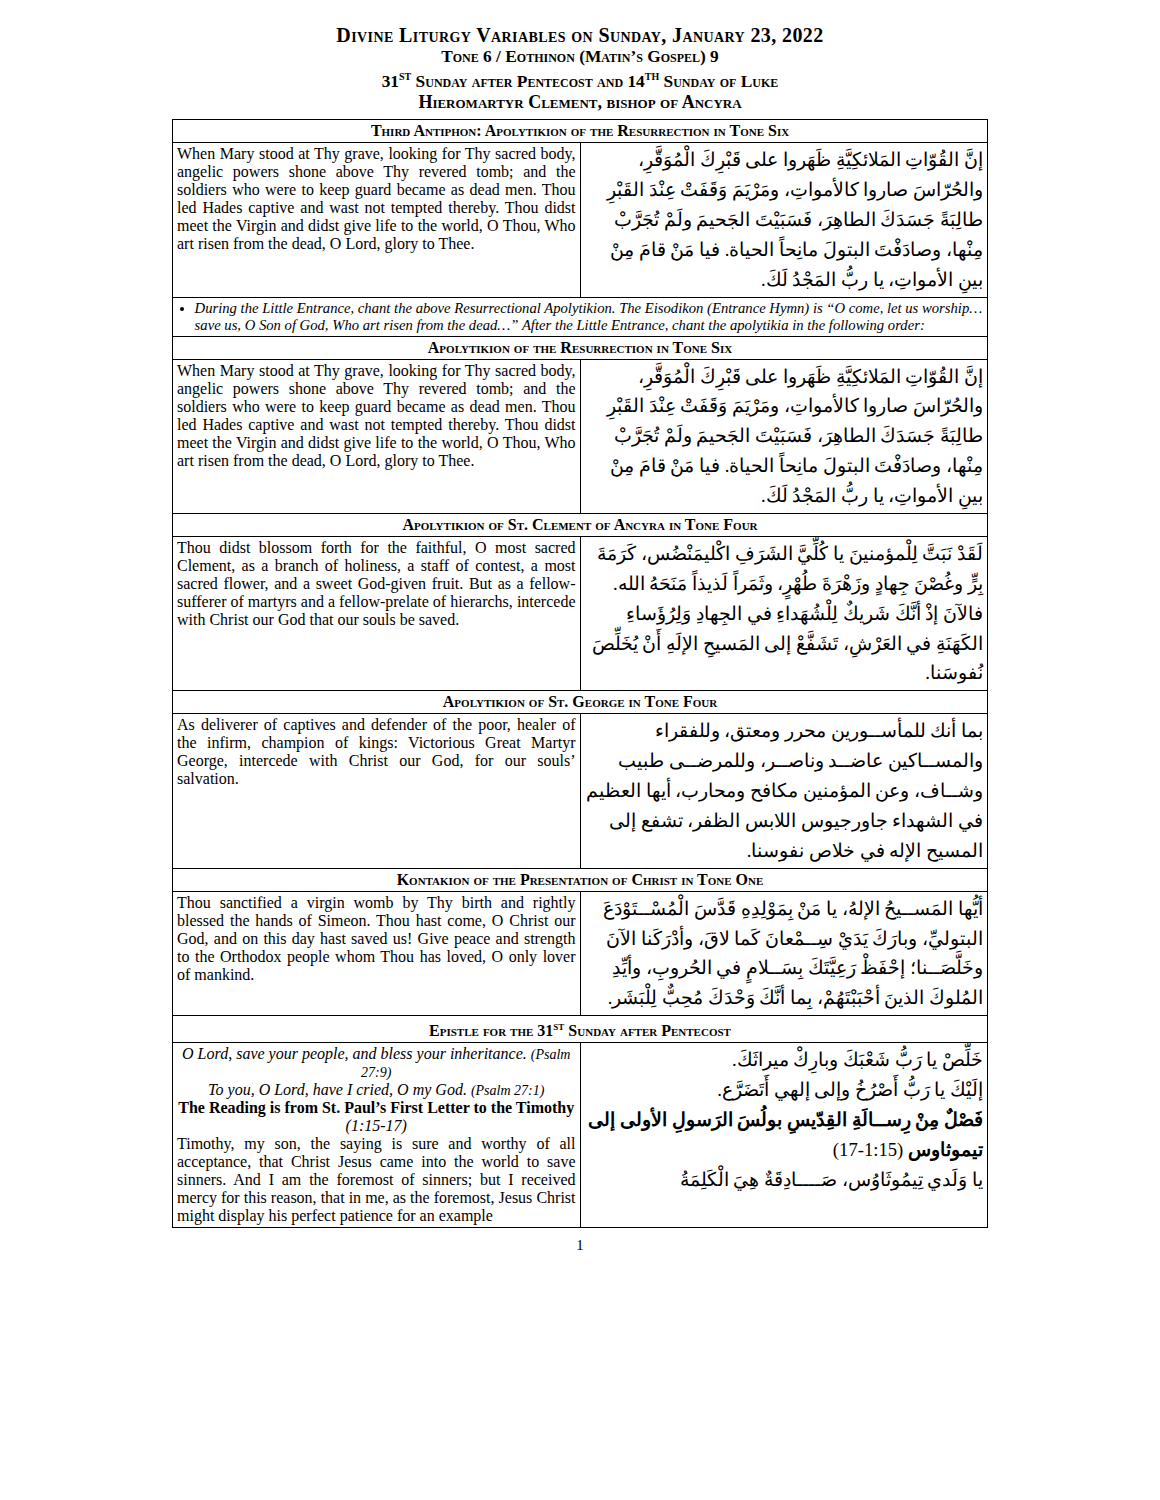Divine Liturgy Variables on Sunday, January 23, 2022
Tone 6 / Eothinon (Matin’s Gospel) 9
31st Sunday after Pentecost and 14th Sunday of Luke
Hieromartyr Clement, bishop of Ancyra
| Third Antiphon: Apolytikion of the Resurrection in Tone Six |
| --- |
| When Mary stood at Thy grave, looking for Thy sacred body, angelic powers shone above Thy revered tomb; and the soldiers who were to keep guard became as dead men. Thou led Hades captive and wast not tempted thereby. Thou didst meet the Virgin and didst give life to the world, O Thou, Who art risen from the dead, O Lord, glory to Thee. | إنَّ القُوّاتِ المَلائكِيَّةِ ظَهَروا على قَبْرِكَ الْمُوَقَّرِ، والحُرّاسَ صاروا كالأمواتِ، ومَرْيَمَ وَقَفَتْ عِنْدَ القَبْرِ طالِبَةً جَسَدَكَ الطاهِرَ، فَسَبَيْتَ الجَحيمَ ولَمْ تُجَرَّبْ مِنْها، وصادَفْتَ البتولَ مانِحاً الحياة. فيا مَنْ قامَ مِنْ بينِ الأمواتِ، يا ربُّ المَجْدُ لَكَ. |
| During the Little Entrance, chant the above Resurrectional Apolytikion. The Eisodikon (Entrance Hymn) is “O come, let us worship… save us, O Son of God, Who art risen from the dead…” After the Little Entrance, chant the apolytikia in the following order: |
| Apolytikion of the Resurrection in Tone Six |
| When Mary stood at Thy grave, looking for Thy sacred body, angelic powers shone above Thy revered tomb; and the soldiers who were to keep guard became as dead men. Thou led Hades captive and wast not tempted thereby. Thou didst meet the Virgin and didst give life to the world, O Thou, Who art risen from the dead, O Lord, glory to Thee. | إنَّ القُوّاتِ المَلائكِيَّةِ ظَهَروا على قَبْرِكَ الْمُوَقَّرِ، والحُرّاسَ صاروا كالأمواتِ، ومَرْيَمَ وَقَفَتْ عِنْدَ القَبْرِ طالِبَةً جَسَدَكَ الطاهِرَ، فَسَبَيْتَ الجَحيمَ ولَمْ تُجَرَّبْ مِنْها، وصادَفْتَ البتولَ مانِحاً الحياة. فيا مَنْ قامَ مِنْ بينِ الأمواتِ، يا ربُّ المَجْدُ لَكَ. |
| Apolytikion of St. Clement of Ancyra in Tone Four |
| Thou didst blossom forth for the faithful, O most sacred Clement, as a branch of holiness, a staff of contest, a most sacred flower, and a sweet God-given fruit. But as a fellow-sufferer of martyrs and a fellow-prelate of hierarchs, intercede with Christ our God that our souls be saved. | لَقَدْ نَبَتَّ لِلْمؤمنينَ يا كُلِّيَّ الشَرَفِ اكْليمَنْضُس، كَرَمَةَ بِرٍّ وغُصْنَ جِهادٍ وزَهْرَةَ طُهْرٍ، وثَمَراً لَذيذاً مَنَحَهُ الله. فالآنَ إذْ أنَّكَ شَريكٌ لِلْشُهَداءِ في الجِهادِ وَلِرُؤَساءِ الكَهَنَةِ في العَرْشِ، تَشَفَّعْ إلى المَسيحِ الإلَهِ أَنْ يُخَلِّصَ نُفوسَنا. |
| Apolytikion of St. George in Tone Four |
| As deliverer of captives and defender of the poor, healer of the infirm, champion of kings: Victorious Great Martyr George, intercede with Christ our God, for our souls’ salvation. | بما أنك للمأســورين محرر ومعتق، وللفقراء والمســاكين عاضــد وناصــر، وللمرضــى طبيب وشــاف، وعن المؤمنين مكافح ومحارب، أيها العظيم في الشهداء جاورجيوس اللابس الظفر، تشفع إلى المسيح الإله في خلاص نفوسنا. |
| Kontakion of the Presentation of Christ in Tone One |
| Thou sanctified a virgin womb by Thy birth and rightly blessed the hands of Simeon. Thou hast come, O Christ our God, and on this day hast saved us! Give peace and strength to the Orthodox people whom Thou has loved, O only lover of mankind. | أيُّها المَســيحُ الإلهُ، يا مَنْ بِمَوْلِدِهِ قَدَّسَ الْمُسْــتَوْدَعَ البتوليِّ، وبارَكَ يَدَيْ سِــمْعانَ كَما لاقَ، وأدْرَكَنا الآنَ وخَلَّصَــنا؛ إحْفَظْ رَعِيَّتَكَ بِسَــلامٍ في الحُروبِ، وأيِّدِ المُلوكَ الذينَ أحْبَبْتَهُمْ، بِما أنَّكَ وَحْدَكَ مُحِبٌّ لِلْبَشَر. |
| Epistle for the 31 st Sunday after Pentecost |
| O Lord, save your people, and bless your inheritance. (Psalm 27:9) To you, O Lord, have I cried, O my God. (Psalm 27:1) The Reading is from St. Paul’s First Letter to the Timothy (1:15-17) Timothy, my son, the saying is sure and worthy of all acceptance, that Christ Jesus came into the world to save sinners. And I am the foremost of sinners; but I received mercy for this reason, that in me, as the foremost, Jesus Christ might display his perfect patience for an example | خَلِّصْ يا رَبُّ شَعْبَكَ وبارِكْ ميراثَكَ. إلَيْكَ يا رَبُّ أَصْرُخُ وإلى إلهي أَتَضَرَّع. فَصْلٌ مِنْ رِســالَةِ القِدّيسِ بولُسَ الرَسولِ الأولى إلى تيموثاوس (1:15-17) يا وَلَدي تِيمُوثَاوُس، صَــــادِقَةٌ هِيَ الْكَلِمَةُ |
1